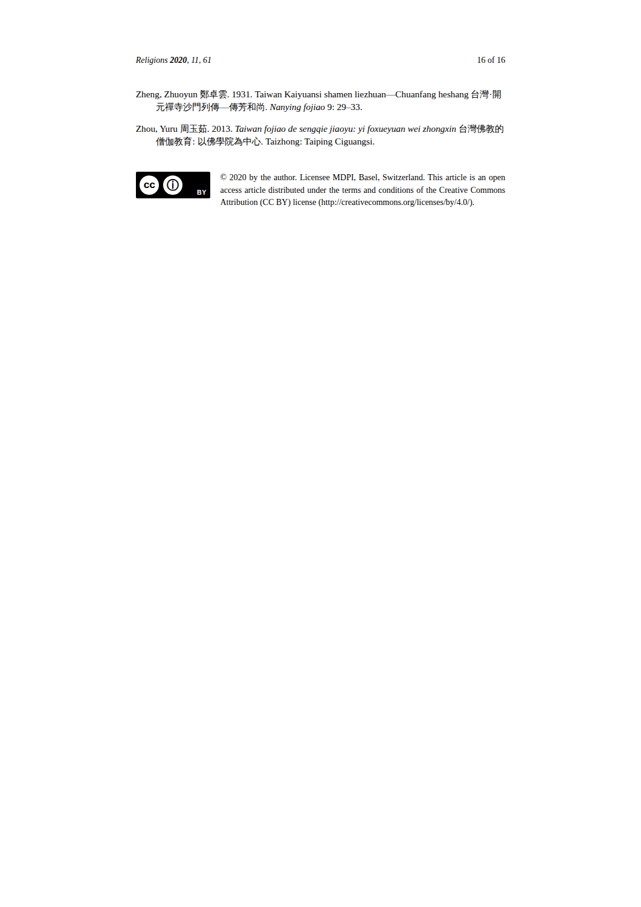Religions 2020, 11, 61
16 of 16
Zheng, Zhuoyun 鄭卓雲. 1931. Taiwan Kaiyuansi shamen liezhuan—Chuanfang heshang 台灣·開元禪寺沙門列傳—傳芳和尚. Nanying fojiao 9: 29–33.
Zhou, Yuru 周玉茹. 2013. Taiwan fojiao de sengqie jiaoyu: yi foxueyuan wei zhongxin 台灣佛教的僧伽教育: 以佛學院為中心. Taizhong: Taiping Ciguangsi.
cc
ⓘ
BY
© 2020 by the author. Licensee MDPI, Basel, Switzerland. This article is an open access article distributed under the terms and conditions of the Creative Commons Attribution (CC BY) license (http://creativecommons.org/licenses/by/4.0/).